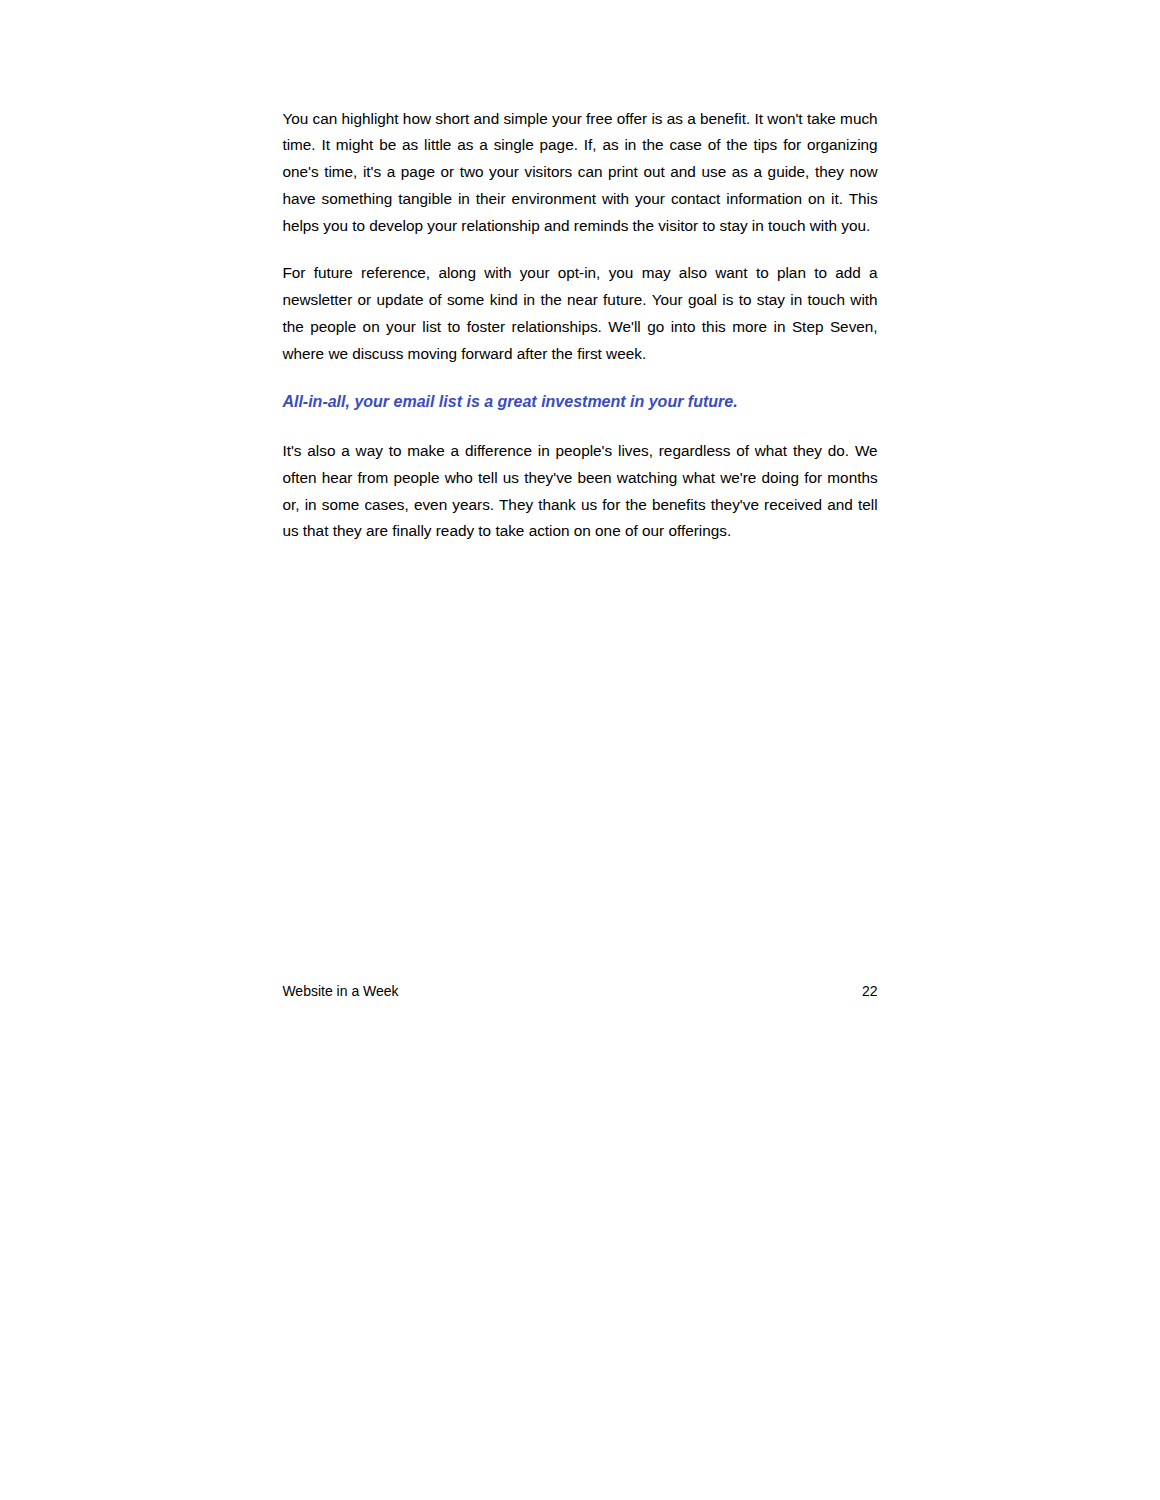You can highlight how short and simple your free offer is as a benefit. It won't take much time. It might be as little as a single page. If, as in the case of the tips for organizing one's time, it's a page or two your visitors can print out and use as a guide, they now have something tangible in their environment with your contact information on it. This helps you to develop your relationship and reminds the visitor to stay in touch with you.
For future reference, along with your opt-in, you may also want to plan to add a newsletter or update of some kind in the near future. Your goal is to stay in touch with the people on your list to foster relationships. We'll go into this more in Step Seven, where we discuss moving forward after the first week.
All-in-all, your email list is a great investment in your future.
It's also a way to make a difference in people's lives, regardless of what they do. We often hear from people who tell us they've been watching what we're doing for months or, in some cases, even years. They thank us for the benefits they've received and tell us that they are finally ready to take action on one of our offerings.
Website in a Week 22